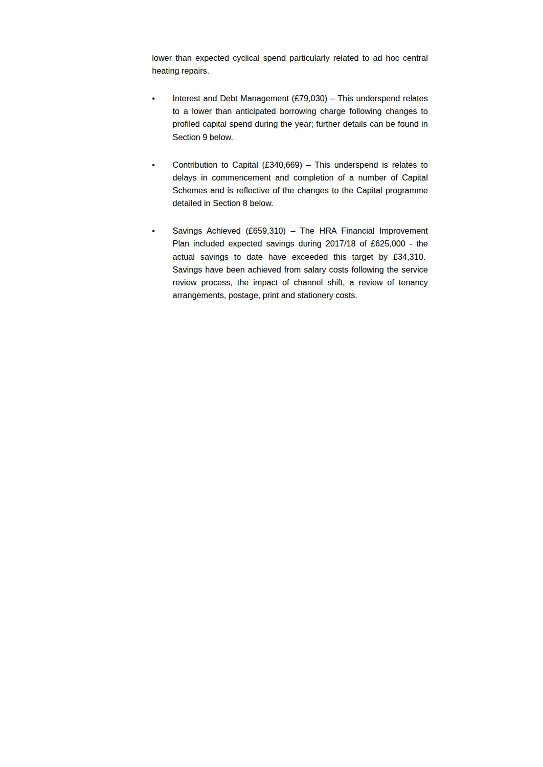lower than expected cyclical spend particularly related to ad hoc central heating repairs.
Interest and Debt Management (£79,030) – This underspend relates to a lower than anticipated borrowing charge following changes to profiled capital spend during the year; further details can be found in Section 9 below.
Contribution to Capital (£340,669) – This underspend is relates to delays in commencement and completion of a number of Capital Schemes and is reflective of the changes to the Capital programme detailed in Section 8 below.
Savings Achieved (£659,310) – The HRA Financial Improvement Plan included expected savings during 2017/18 of £625,000 - the actual savings to date have exceeded this target by £34,310. Savings have been achieved from salary costs following the service review process, the impact of channel shift, a review of tenancy arrangements, postage, print and stationery costs.